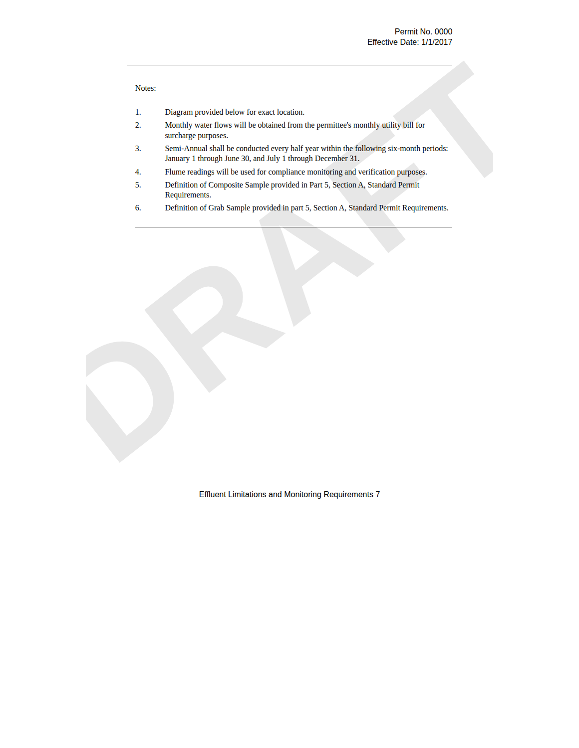DRAFT
Permit No. 0000
Effective Date: 1/1/2017
Notes:
| 1. | Diagram provided below for exact location. |
| 2. | Monthly water flows will be obtained from the permittee's monthly utility bill for surcharge purposes. |
| 3. | Semi-Annual shall be conducted every half year within the following six-month periods: January 1 through June 30, and July 1 through December 31. |
| 4. | Flume readings will be used for compliance monitoring and verification purposes. |
| 5. | Definition of Composite Sample provided in Part 5, Section A, Standard Permit Requirements. |
| 6. | Definition of Grab Sample provided in part 5, Section A, Standard Permit Requirements. |
Effluent Limitations and Monitoring Requirements 7